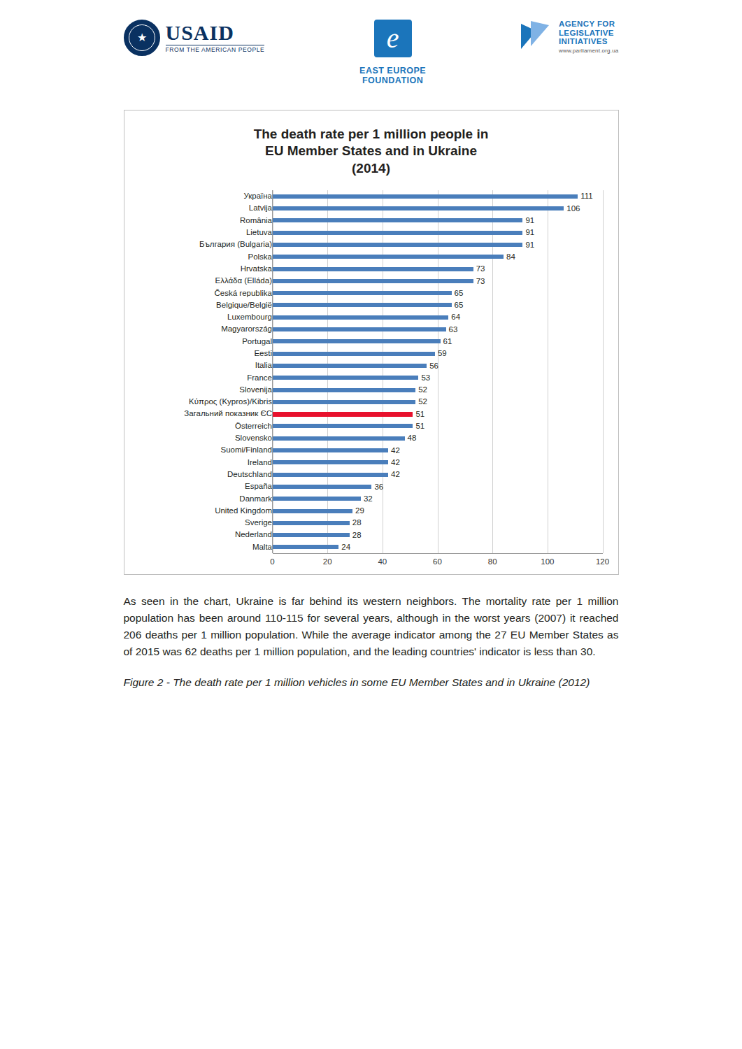USAID
From the American People
East Europe
Foundation
Agency for
Legislative
Initiatives
www.parliament.org.ua
The death rate per 1 million people in
EU Member States and in Ukraine
(2014)
| Україна | 111 |
| Latvija | 106 |
| România | 91 |
| Lietuva | 91 |
| България (Bulgaria) | 91 |
| Polska | 84 |
| Hrvatska | 73 |
| Ελλάδα (Elláda) | 73 |
| Česká republika | 65 |
| Belgique/België | 65 |
| Luxembourg | 64 |
| Magyarország | 63 |
| Portugal | 61 |
| Eesti | 59 |
| Italia | 56 |
| France | 53 |
| Slovenija | 52 |
| Κύπρος (Kypros)/Kibris | 52 |
| Загальний показник ЄС | 51 |
| Österreich | 51 |
| Slovensko | 48 |
| Suomi/Finland | 42 |
| Ireland | 42 |
| Deutschland | 42 |
| España | 36 |
| Danmark | 32 |
| United Kingdom | 29 |
| Sverige | 28 |
| Nederland | 28 |
| Malta | 24 |
0 20 40 60 80 100 120
As seen in the chart, Ukraine is far behind its western neighbors. The mortality rate per 1 million population has been around 110-115 for several years, although in the worst years (2007) it reached 206 deaths per 1 million population. While the average indicator among the 27 EU Member States as of 2015 was 62 deaths per 1 million population, and the leading countries' indicator is less than 30.
Figure 2 - The death rate per 1 million vehicles in some EU Member States and in Ukraine (2012)